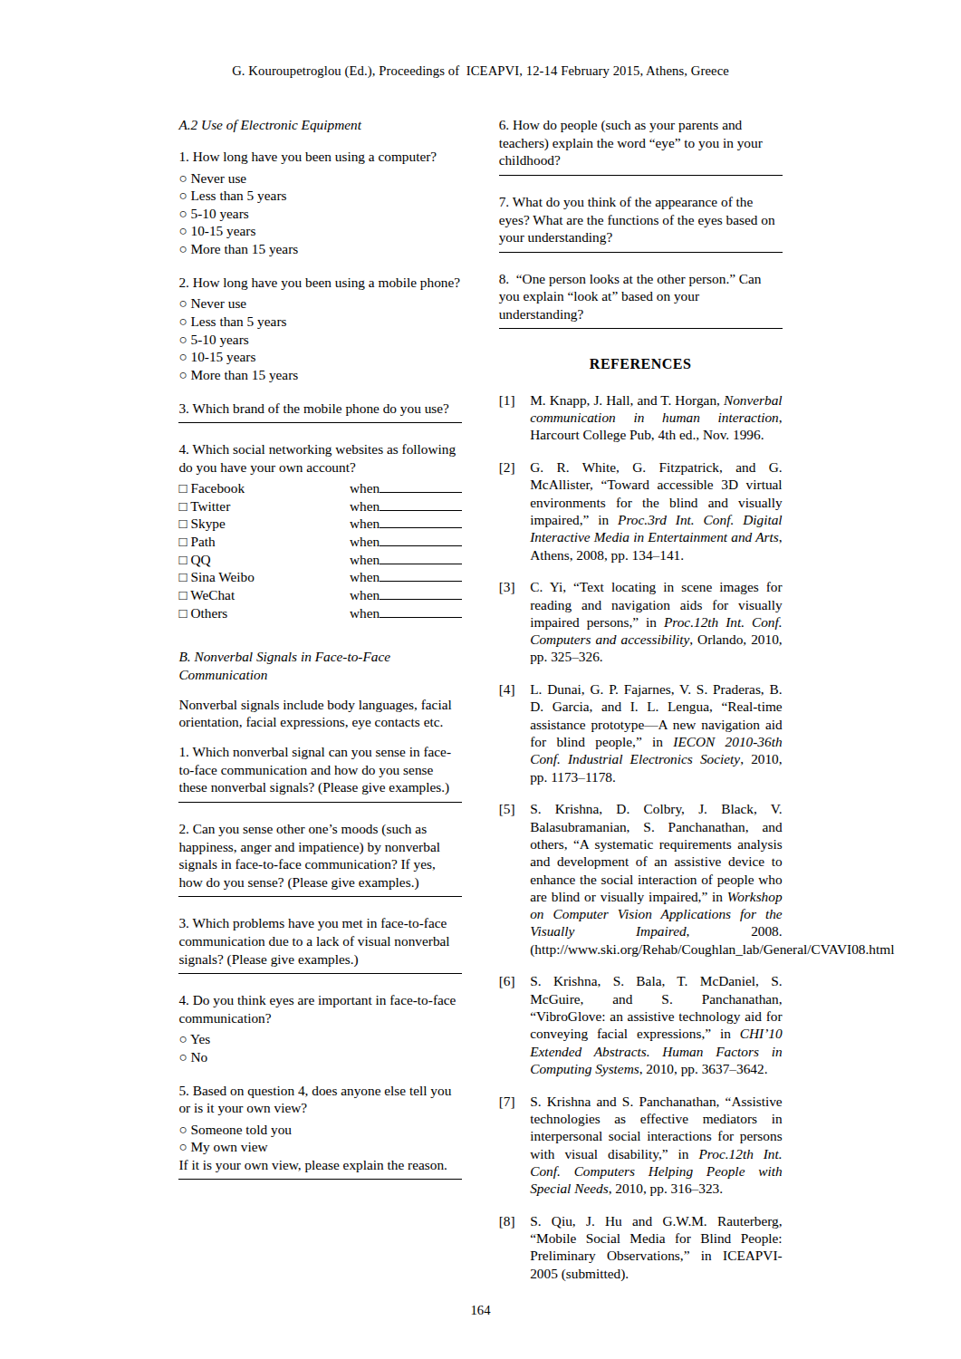G. Kouroupetroglou (Ed.), Proceedings of ICEAPVI, 12-14 February 2015, Athens, Greece
A.2 Use of Electronic Equipment
1. How long have you been using a computer?
○ Never use
○ Less than 5 years
○ 5-10 years
○ 10-15 years
○ More than 15 years
2. How long have you been using a mobile phone?
○ Never use
○ Less than 5 years
○ 5-10 years
○ 10-15 years
○ More than 15 years
3. Which brand of the mobile phone do you use?
4. Which social networking websites as following do you have your own account?
□ Facebook when
□ Twitter when
□ Skype when
□ Path when
□ QQ when
□ Sina Weibo when
□ WeChat when
□ Others when
B. Nonverbal Signals in Face-to-Face Communication
Nonverbal signals include body languages, facial orientation, facial expressions, eye contacts etc.
1. Which nonverbal signal can you sense in face-to-face communication and how do you sense these nonverbal signals? (Please give examples.)
2. Can you sense other one’s moods (such as happiness, anger and impatience) by nonverbal signals in face-to-face communication? If yes, how do you sense? (Please give examples.)
3. Which problems have you met in face-to-face communication due to a lack of visual nonverbal signals? (Please give examples.)
4. Do you think eyes are important in face-to-face communication?
○ Yes
○ No
5. Based on question 4, does anyone else tell you or is it your own view?
○ Someone told you
○ My own view
If it is your own view, please explain the reason.
6. How do people (such as your parents and teachers) explain the word “eye” to you in your childhood?
7. What do you think of the appearance of the eyes? What are the functions of the eyes based on your understanding?
8. “One person looks at the other person.” Can you explain “look at” based on your understanding?
REFERENCES
M. Knapp, J. Hall, and T. Horgan, Nonverbal communication in human interaction, Harcourt College Pub, 4th ed., Nov. 1996.
G. R. White, G. Fitzpatrick, and G. McAllister, “Toward accessible 3D virtual environments for the blind and visually impaired,” in Proc.3rd Int. Conf. Digital Interactive Media in Entertainment and Arts, Athens, 2008, pp. 134–141.
C. Yi, “Text locating in scene images for reading and navigation aids for visually impaired persons,” in Proc.12th Int. Conf. Computers and accessibility, Orlando, 2010, pp. 325–326.
L. Dunai, G. P. Fajarnes, V. S. Praderas, B. D. Garcia, and I. L. Lengua, “Real-time assistance prototype—A new navigation aid for blind people,” in IECON 2010-36th Conf. Industrial Electronics Society, 2010, pp. 1173–1178.
S. Krishna, D. Colbry, J. Black, V. Balasubramanian, S. Panchanathan, and others, “A systematic requirements analysis and development of an assistive device to enhance the social interaction of people who are blind or visually impaired,” in Workshop on Computer Vision Applications for the Visually Impaired, 2008. (http://www.ski.org/Rehab/Coughlan_lab/General/CVAVI08.html
S. Krishna, S. Bala, T. McDaniel, S. McGuire, and S. Panchanathan, “VibroGlove: an assistive technology aid for conveying facial expressions,” in CHI’10 Extended Abstracts. Human Factors in Computing Systems, 2010, pp. 3637–3642.
S. Krishna and S. Panchanathan, “Assistive technologies as effective mediators in interpersonal social interactions for persons with visual disability,” in Proc.12th Int. Conf. Computers Helping People with Special Needs, 2010, pp. 316–323.
S. Qiu, J. Hu and G.W.M. Rauterberg, “Mobile Social Media for Blind People: Preliminary Observations,” in ICEAPVI-2005 (submitted).
164